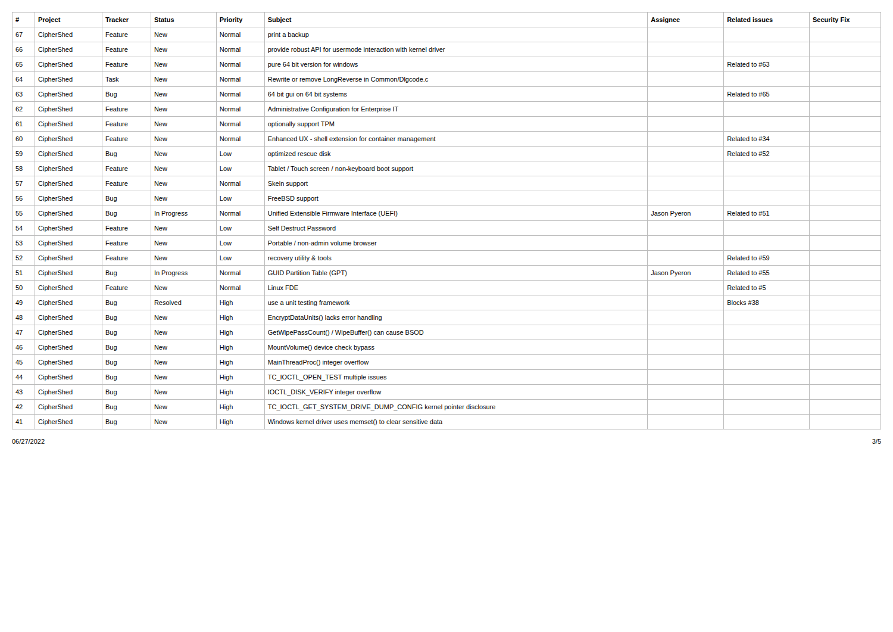| # | Project | Tracker | Status | Priority | Subject | Assignee | Related issues | Security Fix |
| --- | --- | --- | --- | --- | --- | --- | --- | --- |
| 67 | CipherShed | Feature | New | Normal | print a backup | | | |
| 66 | CipherShed | Feature | New | Normal | provide robust API for usermode interaction with kernel driver | | | |
| 65 | CipherShed | Feature | New | Normal | pure 64 bit version for windows | | Related to #63 | |
| 64 | CipherShed | Task | New | Normal | Rewrite or remove LongReverse in Common/Dlgcode.c | | | |
| 63 | CipherShed | Bug | New | Normal | 64 bit gui on 64 bit systems | | Related to #65 | |
| 62 | CipherShed | Feature | New | Normal | Administrative Configuration for Enterprise IT | | | |
| 61 | CipherShed | Feature | New | Normal | optionally support TPM | | | |
| 60 | CipherShed | Feature | New | Normal | Enhanced UX - shell extension for container management | | Related to #34 | |
| 59 | CipherShed | Bug | New | Low | optimized rescue disk | | Related to #52 | |
| 58 | CipherShed | Feature | New | Low | Tablet / Touch screen / non-keyboard boot support | | | |
| 57 | CipherShed | Feature | New | Normal | Skein support | | | |
| 56 | CipherShed | Bug | New | Low | FreeBSD support | | | |
| 55 | CipherShed | Bug | In Progress | Normal | Unified Extensible Firmware Interface (UEFI) | Jason Pyeron | Related to #51 | |
| 54 | CipherShed | Feature | New | Low | Self Destruct Password | | | |
| 53 | CipherShed | Feature | New | Low | Portable / non-admin volume browser | | | |
| 52 | CipherShed | Feature | New | Low | recovery utility & tools | | Related to #59 | |
| 51 | CipherShed | Bug | In Progress | Normal | GUID Partition Table (GPT) | Jason Pyeron | Related to #55 | |
| 50 | CipherShed | Feature | New | Normal | Linux FDE | | Related to #5 | |
| 49 | CipherShed | Bug | Resolved | High | use a unit testing framework | | Blocks #38 | |
| 48 | CipherShed | Bug | New | High | EncryptDataUnits() lacks error handling | | | |
| 47 | CipherShed | Bug | New | High | GetWipePassCount() / WipeBuffer() can cause BSOD | | | |
| 46 | CipherShed | Bug | New | High | MountVolume() device check bypass | | | |
| 45 | CipherShed | Bug | New | High | MainThreadProc() integer overflow | | | |
| 44 | CipherShed | Bug | New | High | TC_IOCTL_OPEN_TEST multiple issues | | | |
| 43 | CipherShed | Bug | New | High | IOCTL_DISK_VERIFY integer overflow | | | |
| 42 | CipherShed | Bug | New | High | TC_IOCTL_GET_SYSTEM_DRIVE_DUMP_CONFIG kernel pointer disclosure | | | |
| 41 | CipherShed | Bug | New | High | Windows kernel driver uses memset() to clear sensitive data | | | |
06/27/2022 3/5